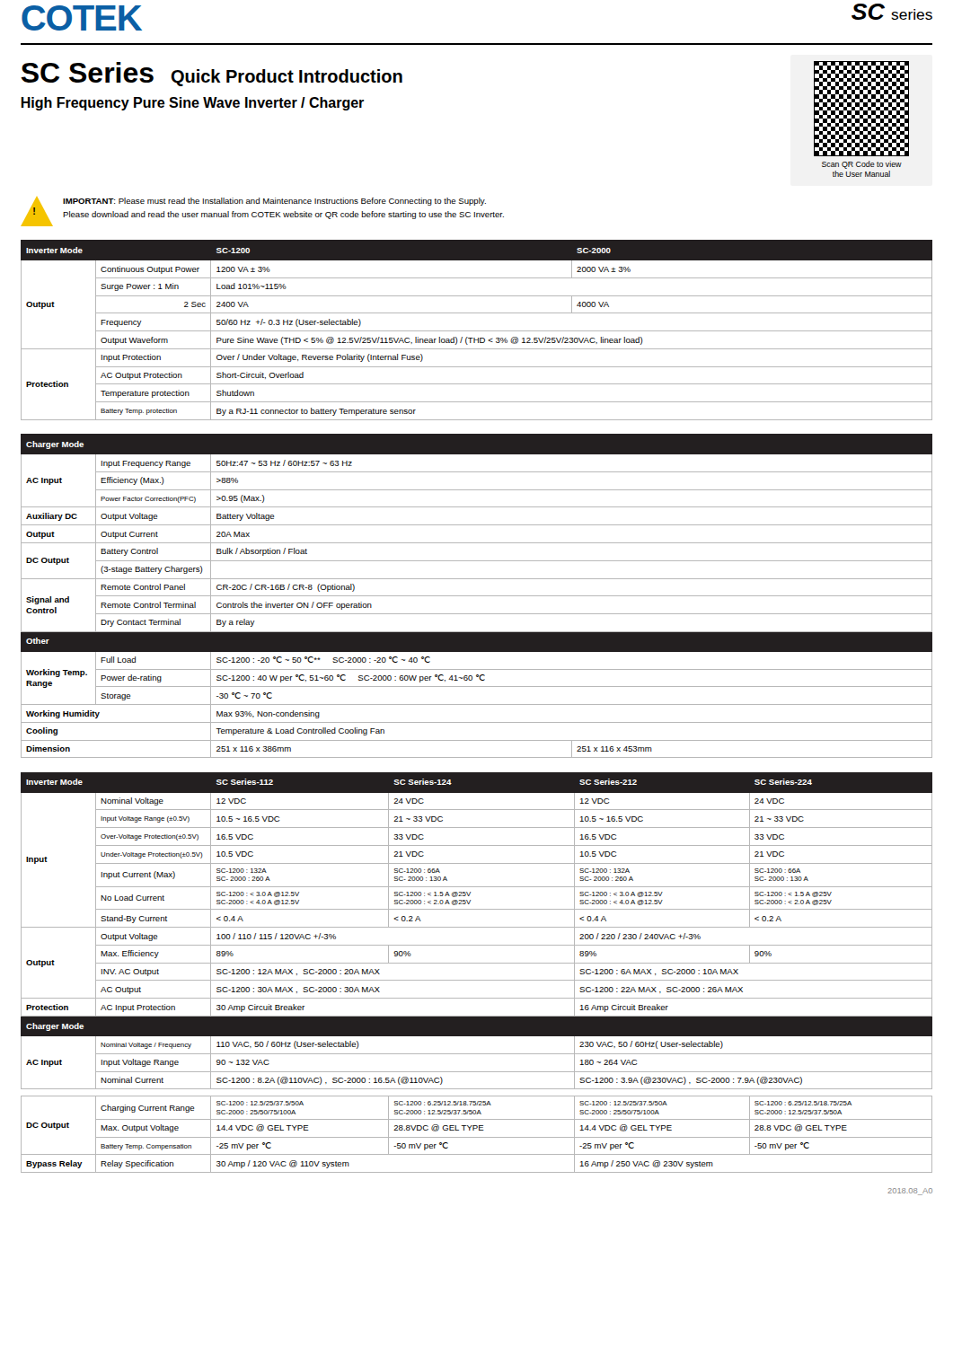COTEK
SC series
SC Series Quick Product Introduction
High Frequency Pure Sine Wave Inverter / Charger
Scan QR Code to view
the User Manual
IMPORTANT: Please must read the Installation and Maintenance Instructions Before Connecting to the Supply.
Please download and read the user manual from COTEK website or QR code before starting to use the SC Inverter.
| Inverter Mode | SC-1200 | SC-2000 |
| Output | Continuous Output Power | 1200 VA ± 3% | 2000 VA ± 3% |
| Surge Power : 1 Min | Load 101%~115% |
| 2 Sec | 2400 VA | 4000 VA |
| Frequency | 50/60 Hz +/- 0.3 Hz (User-selectable) |
| Output Waveform | Pure Sine Wave (THD < 5% @ 12.5V/25V/115VAC, linear load) / (THD < 3% @ 12.5V/25V/230VAC, linear load) |
| Protection | Input Protection | Over / Under Voltage, Reverse Polarity (Internal Fuse) |
| AC Output Protection | Short-Circuit, Overload |
| Temperature protection | Shutdown |
| Battery Temp. protection | By a RJ-11 connector to battery Temperature sensor |
| Charger Mode | |
| AC Input | Input Frequency Range | 50Hz:47 ~ 53 Hz / 60Hz:57 ~ 63 Hz |
| Efficiency (Max.) | >88% |
| Power Factor Correction(PFC) | >0.95 (Max.) |
| Auxiliary DC | Output Voltage | Battery Voltage |
| Output | Output Current | 20A Max |
| DC Output | Battery Control | Bulk / Absorption / Float |
| (3-stage Battery Chargers) | |
| Signal and Control | Remote Control Panel | CR-20C / CR-16B / CR-8 (Optional) |
| Remote Control Terminal | Controls the inverter ON / OFF operation |
| Dry Contact Terminal | By a relay |
| Other | |
| Working Temp. Range | Full Load | SC-1200 : -20 ℃ ~ 50 ℃** SC-2000 : -20 ℃ ~ 40 ℃ |
| Power de-rating | SC-1200 : 40 W per ℃, 51~60 ℃ SC-2000 : 60W per ℃, 41~60 ℃ |
| Storage | -30 ℃ ~ 70 ℃ |
| Working Humidity | Max 93%, Non-condensing |
| Cooling | Temperature & Load Controlled Cooling Fan |
| Dimension | 251 x 116 x 386mm | 251 x 116 x 453mm |
| Inverter Mode | SC Series-112 | SC Series-124 | SC Series-212 | SC Series-224 |
| Input | Nominal Voltage | 12 VDC | 24 VDC | 12 VDC | 24 VDC |
| Input Voltage Range (±0.5V) | 10.5 ~ 16.5 VDC | 21 ~ 33 VDC | 10.5 ~ 16.5 VDC | 21 ~ 33 VDC |
| Over-Voltage Protection(±0.5V) | 16.5 VDC | 33 VDC | 16.5 VDC | 33 VDC |
| Under-Voltage Protection(±0.5V) | 10.5 VDC | 21 VDC | 10.5 VDC | 21 VDC |
| Input Current (Max) | SC-1200 : 132A SC- 2000 : 260 A | SC-1200 : 66A SC- 2000 : 130 A | SC-1200 : 132A SC- 2000 : 260 A | SC-1200 : 66A SC- 2000 : 130 A |
| No Load Current | SC-1200 : < 3.0 A @12.5V SC-2000 : < 4.0 A @12.5V | SC-1200 : < 1.5 A @25V SC-2000 : < 2.0 A @25V | SC-1200 : < 3.0 A @12.5V SC-2000 : < 4.0 A @12.5V | SC-1200 : < 1.5 A @25V SC-2000 : < 2.0 A @25V |
| Stand-By Current | < 0.4 A | < 0.2 A | < 0.4 A | < 0.2 A |
| Output | Output Voltage | 100 / 110 / 115 / 120VAC +/-3% | 200 / 220 / 230 / 240VAC +/-3% |
| Max. Efficiency | 89% | 90% | 89% | 90% |
| INV. AC Output | SC-1200 : 12A MAX , SC-2000 : 20A MAX | SC-1200 : 6A MAX , SC-2000 : 10A MAX |
| AC Output | SC-1200 : 30A MAX , SC-2000 : 30A MAX | SC-1200 : 22A MAX , SC-2000 : 26A MAX |
| Protection | AC Input Protection | 30 Amp Circuit Breaker | 16 Amp Circuit Breaker |
| Charger Mode | |
| AC Input | Nominal Voltage / Frequency | 110 VAC, 50 / 60Hz (User-selectable) | 230 VAC, 50 / 60Hz( User-selectable) |
| Input Voltage Range | 90 ~ 132 VAC | 180 ~ 264 VAC |
| Nominal Current | SC-1200 : 8.2A (@110VAC) , SC-2000 : 16.5A (@110VAC) | SC-1200 : 3.9A (@230VAC) , SC-2000 : 7.9A (@230VAC) |
| DC Output | Charging Current Range | SC-1200 : 12.5/25/37.5/50A SC-2000 : 25/50/75/100A | SC-1200 : 6.25/12.5/18.75/25A SC-2000 : 12.5/25/37.5/50A | SC-1200 : 12.5/25/37.5/50A SC-2000 : 25/50/75/100A | SC-1200 : 6.25/12.5/18.75/25A SC-2000 : 12.5/25/37.5/50A |
| Max. Output Voltage | 14.4 VDC @ GEL TYPE | 28.8VDC @ GEL TYPE | 14.4 VDC @ GEL TYPE | 28.8 VDC @ GEL TYPE |
| Battery Temp. Compensation | -25 mV per ℃ | -50 mV per ℃ | -25 mV per ℃ | -50 mV per ℃ |
| Bypass Relay | Relay Specification | 30 Amp / 120 VAC @ 110V system | 16 Amp / 250 VAC @ 230V system |
2018.08_A0